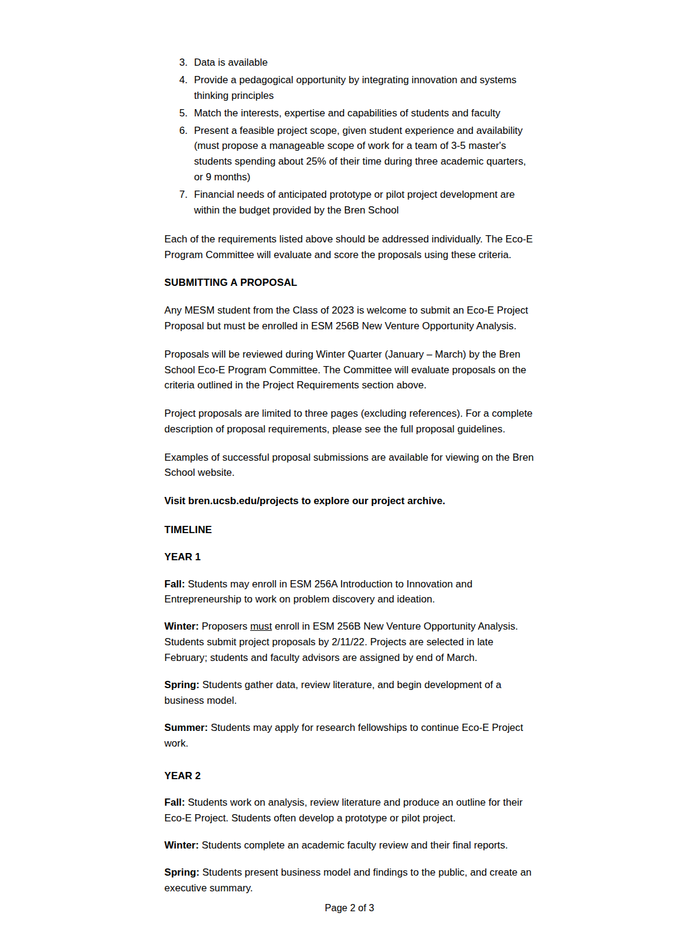Data is available
Provide a pedagogical opportunity by integrating innovation and systems thinking principles
Match the interests, expertise and capabilities of students and faculty
Present a feasible project scope, given student experience and availability (must propose a manageable scope of work for a team of 3-5 master's students spending about 25% of their time during three academic quarters, or 9 months)
Financial needs of anticipated prototype or pilot project development are within the budget provided by the Bren School
Each of the requirements listed above should be addressed individually. The Eco-E Program Committee will evaluate and score the proposals using these criteria.
SUBMITTING A PROPOSAL
Any MESM student from the Class of 2023 is welcome to submit an Eco-E Project Proposal but must be enrolled in ESM 256B New Venture Opportunity Analysis.
Proposals will be reviewed during Winter Quarter (January – March) by the Bren School Eco-E Program Committee. The Committee will evaluate proposals on the criteria outlined in the Project Requirements section above.
Project proposals are limited to three pages (excluding references). For a complete description of proposal requirements, please see the full proposal guidelines.
Examples of successful proposal submissions are available for viewing on the Bren School website.
Visit bren.ucsb.edu/projects to explore our project archive.
TIMELINE
YEAR 1
Fall: Students may enroll in ESM 256A Introduction to Innovation and Entrepreneurship to work on problem discovery and ideation.
Winter: Proposers must enroll in ESM 256B New Venture Opportunity Analysis. Students submit project proposals by 2/11/22. Projects are selected in late February; students and faculty advisors are assigned by end of March.
Spring: Students gather data, review literature, and begin development of a business model.
Summer: Students may apply for research fellowships to continue Eco-E Project work.
YEAR 2
Fall: Students work on analysis, review literature and produce an outline for their Eco-E Project. Students often develop a prototype or pilot project.
Winter: Students complete an academic faculty review and their final reports.
Spring: Students present business model and findings to the public, and create an executive summary.
Page 2 of 3